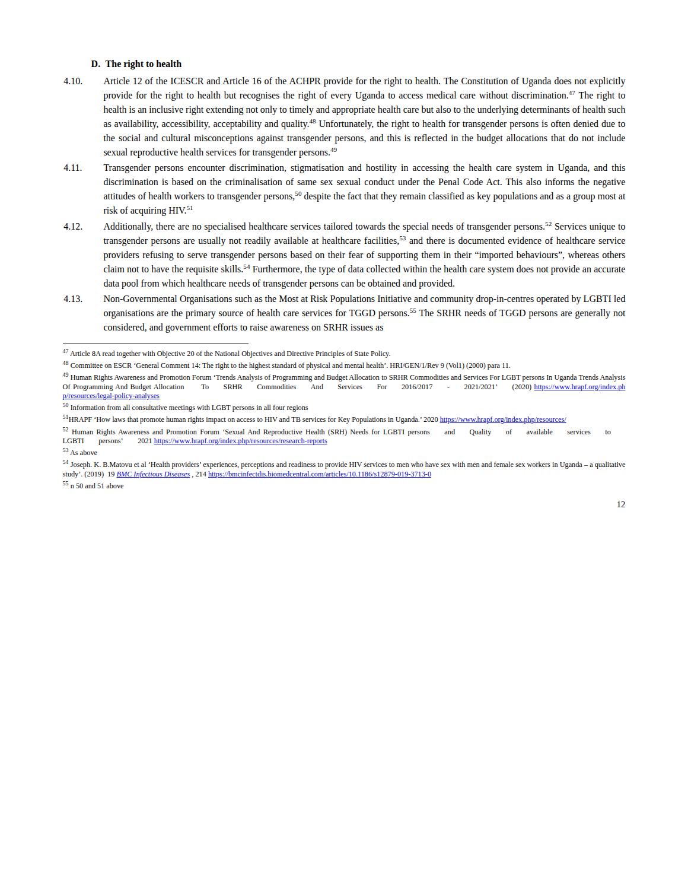D. The right to health
4.10.
Article 12 of the ICESCR and Article 16 of the ACHPR provide for the right to health. The Constitution of Uganda does not explicitly provide for the right to health but recognises the right of every Uganda to access medical care without discrimination.47 The right to health is an inclusive right extending not only to timely and appropriate health care but also to the underlying determinants of health such as availability, accessibility, acceptability and quality.48 Unfortunately, the right to health for transgender persons is often denied due to the social and cultural misconceptions against transgender persons, and this is reflected in the budget allocations that do not include sexual reproductive health services for transgender persons.49
4.11.
Transgender persons encounter discrimination, stigmatisation and hostility in accessing the health care system in Uganda, and this discrimination is based on the criminalisation of same sex sexual conduct under the Penal Code Act. This also informs the negative attitudes of health workers to transgender persons,50 despite the fact that they remain classified as key populations and as a group most at risk of acquiring HIV.51
4.12.
Additionally, there are no specialised healthcare services tailored towards the special needs of transgender persons.52 Services unique to transgender persons are usually not readily available at healthcare facilities,53 and there is documented evidence of healthcare service providers refusing to serve transgender persons based on their fear of supporting them in their “imported behaviours”, whereas others claim not to have the requisite skills.54 Furthermore, the type of data collected within the health care system does not provide an accurate data pool from which healthcare needs of transgender persons can be obtained and provided.
4.13.
Non-Governmental Organisations such as the Most at Risk Populations Initiative and community drop-in-centres operated by LGBTI led organisations are the primary source of health care services for TGGD persons.55 The SRHR needs of TGGD persons are generally not considered, and government efforts to raise awareness on SRHR issues as
47 Article 8A read together with Objective 20 of the National Objectives and Directive Principles of State Policy.
48 Committee on ESCR ‘General Comment 14: The right to the highest standard of physical and mental health’. HRI/GEN/1/Rev 9 (Vol1) (2000) para 11.
49 Human Rights Awareness and Promotion Forum ‘Trends Analysis of Programming and Budget Allocation to SRHR Commodities and Services For LGBT persons In Uganda Trends Analysis Of Programming And Budget Allocation To SRHR Commodities And Services For 2016/2017 - 2021/2021’ (2020) https://www.hrapf.org/index.php/resources/legal-policy-analyses
50 Information from all consultative meetings with LGBT persons in all four regions
51 HRAPF ‘How laws that promote human rights impact on access to HIV and TB services for Key Populations in Uganda.’ 2020 https://www.hrapf.org/index.php/resources/
52 Human Rights Awareness and Promotion Forum ‘Sexual And Reproductive Health (SRH) Needs for LGBTI persons and Quality of available services to LGBTI persons’ 2021 https://www.hrapf.org/index.php/resources/research-reports
53 As above
54 Joseph. K. B.Matovu et al ‘Health providers’ experiences, perceptions and readiness to provide HIV services to men who have sex with men and female sex workers in Uganda – a qualitative study’. (2019) 19 BMC Infectious Diseases , 214 https://bmcinfectdis.biomedcentral.com/articles/10.1186/s12879-019-3713-0
55 n 50 and 51 above
12